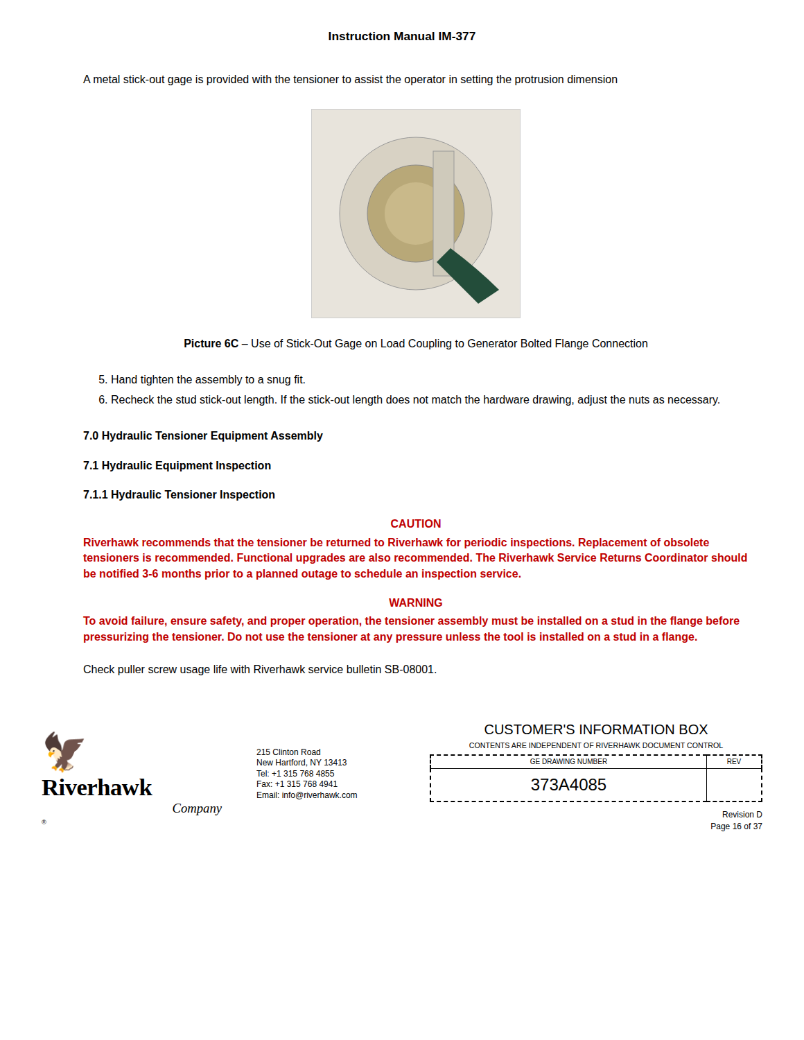Instruction Manual IM-377
A metal stick-out gage is provided with the tensioner to assist the operator in setting the protrusion dimension
Picture 6C – Use of Stick-Out Gage on Load Coupling to Generator Bolted Flange Connection
Hand tighten the assembly to a snug fit.
Recheck the stud stick-out length. If the stick-out length does not match the hardware drawing, adjust the nuts as necessary.
7.0 Hydraulic Tensioner Equipment Assembly
7.1 Hydraulic Equipment Inspection
7.1.1 Hydraulic Tensioner Inspection
CAUTION
Riverhawk recommends that the tensioner be returned to Riverhawk for periodic inspections. Replacement of obsolete tensioners is recommended. Functional upgrades are also recommended. The Riverhawk Service Returns Coordinator should be notified 3-6 months prior to a planned outage to schedule an inspection service.
WARNING
To avoid failure, ensure safety, and proper operation, the tensioner assembly must be installed on a stud in the flange before pressurizing the tensioner. Do not use the tensioner at any pressure unless the tool is installed on a stud in a flange.
Check puller screw usage life with Riverhawk service bulletin SB-08001.
🦅
Riverhawk
Company
®
215 Clinton Road
New Hartford, NY 13413
Tel: +1 315 768 4855
Fax: +1 315 768 4941
Email: info@riverhawk.com
CUSTOMER'S INFORMATION BOX
CONTENTS ARE INDEPENDENT OF RIVERHAWK DOCUMENT CONTROL
| GE DRAWING NUMBER | REV |
| --- | --- |
| 373A4085 | |
Revision D
Page 16 of 37